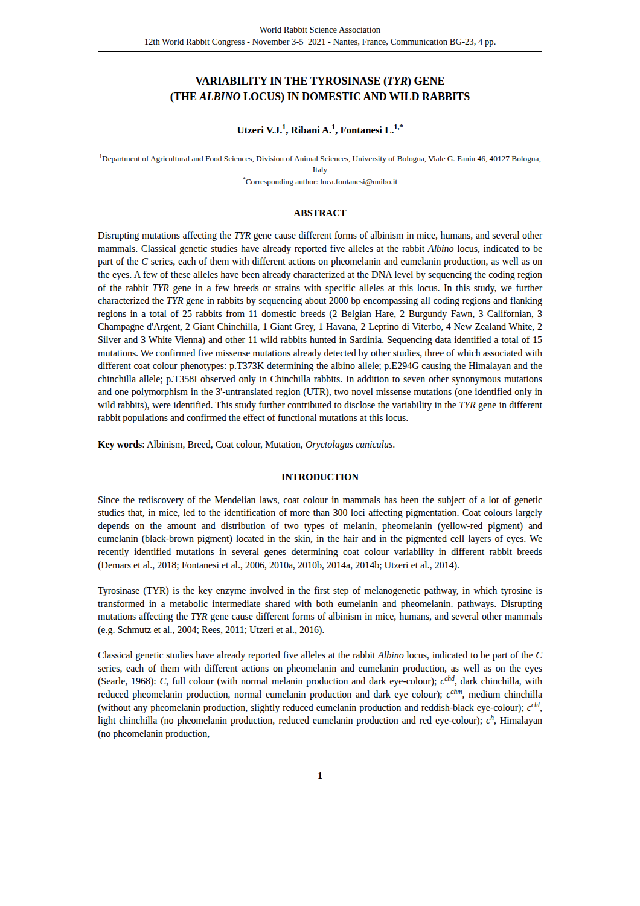World Rabbit Science Association 12th World Rabbit Congress - November 3-5 2021 - Nantes, France, Communication BG-23, 4 pp.
Variability in the Tyrosinase (TYR) Gene
(the Albino Locus) in Domestic and Wild Rabbits
Utzeri V.J.1, Ribani A.1, Fontanesi L.1,*
1Department of Agricultural and Food Sciences, Division of Animal Sciences, University of Bologna, Viale G. Fanin 46, 40127 Bologna, Italy
*Corresponding author: luca.fontanesi@unibo.it
Abstract
Disrupting mutations affecting the TYR gene cause different forms of albinism in mice, humans, and several other mammals. Classical genetic studies have already reported five alleles at the rabbit Albino locus, indicated to be part of the C series, each of them with different actions on pheomelanin and eumelanin production, as well as on the eyes. A few of these alleles have been already characterized at the DNA level by sequencing the coding region of the rabbit TYR gene in a few breeds or strains with specific alleles at this locus. In this study, we further characterized the TYR gene in rabbits by sequencing about 2000 bp encompassing all coding regions and flanking regions in a total of 25 rabbits from 11 domestic breeds (2 Belgian Hare, 2 Burgundy Fawn, 3 Californian, 3 Champagne d'Argent, 2 Giant Chinchilla, 1 Giant Grey, 1 Havana, 2 Leprino di Viterbo, 4 New Zealand White, 2 Silver and 3 White Vienna) and other 11 wild rabbits hunted in Sardinia. Sequencing data identified a total of 15 mutations. We confirmed five missense mutations already detected by other studies, three of which associated with different coat colour phenotypes: p.T373K determining the albino allele; p.E294G causing the Himalayan and the chinchilla allele; p.T358I observed only in Chinchilla rabbits. In addition to seven other synonymous mutations and one polymorphism in the 3'-untranslated region (UTR), two novel missense mutations (one identified only in wild rabbits), were identified. This study further contributed to disclose the variability in the TYR gene in different rabbit populations and confirmed the effect of functional mutations at this locus.
Key words: Albinism, Breed, Coat colour, Mutation, Oryctolagus cuniculus.
Introduction
Since the rediscovery of the Mendelian laws, coat colour in mammals has been the subject of a lot of genetic studies that, in mice, led to the identification of more than 300 loci affecting pigmentation. Coat colours largely depends on the amount and distribution of two types of melanin, pheomelanin (yellow-red pigment) and eumelanin (black-brown pigment) located in the skin, in the hair and in the pigmented cell layers of eyes. We recently identified mutations in several genes determining coat colour variability in different rabbit breeds (Demars et al., 2018; Fontanesi et al., 2006, 2010a, 2010b, 2014a, 2014b; Utzeri et al., 2014).
Tyrosinase (TYR) is the key enzyme involved in the first step of melanogenetic pathway, in which tyrosine is transformed in a metabolic intermediate shared with both eumelanin and pheomelanin. pathways. Disrupting mutations affecting the TYR gene cause different forms of albinism in mice, humans, and several other mammals (e.g. Schmutz et al., 2004; Rees, 2011; Utzeri et al., 2016).
Classical genetic studies have already reported five alleles at the rabbit Albino locus, indicated to be part of the C series, each of them with different actions on pheomelanin and eumelanin production, as well as on the eyes (Searle, 1968): C, full colour (with normal melanin production and dark eye-colour); cchd, dark chinchilla, with reduced pheomelanin production, normal eumelanin production and dark eye colour); cchm, medium chinchilla (without any pheomelanin production, slightly reduced eumelanin production and reddish-black eye-colour); cchl, light chinchilla (no pheomelanin production, reduced eumelanin production and red eye-colour); ch, Himalayan (no pheomelanin production,
1